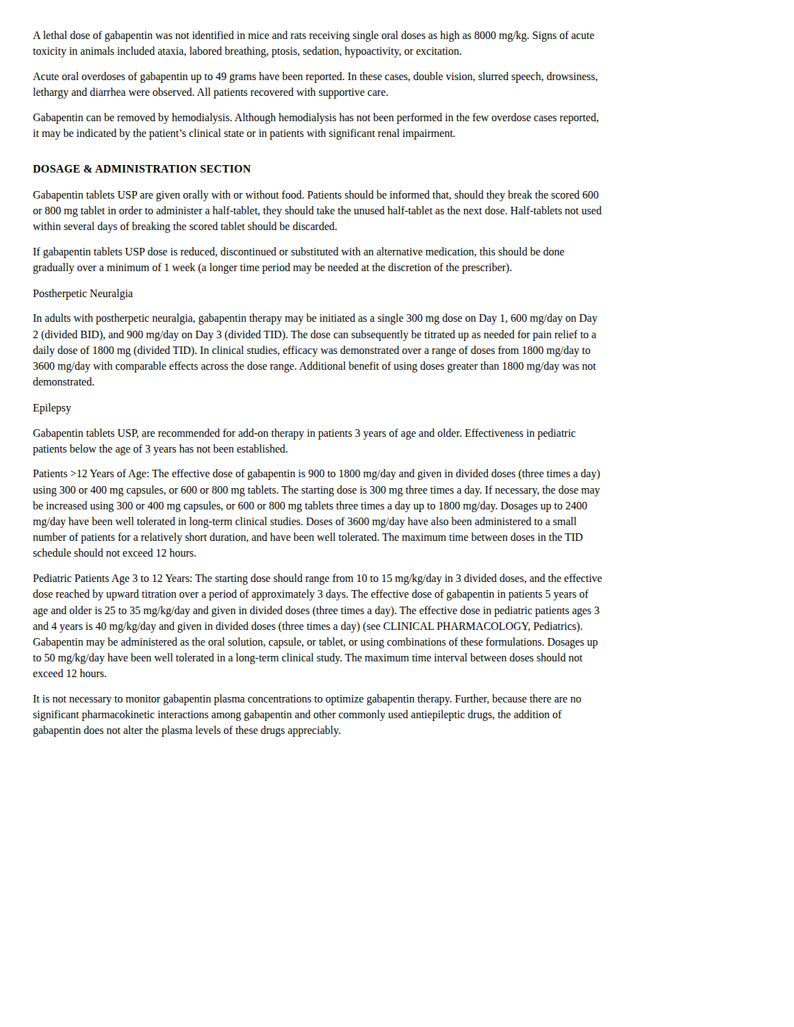A lethal dose of gabapentin was not identified in mice and rats receiving single oral doses as high as 8000 mg/kg. Signs of acute toxicity in animals included ataxia, labored breathing, ptosis, sedation, hypoactivity, or excitation.
Acute oral overdoses of gabapentin up to 49 grams have been reported. In these cases, double vision, slurred speech, drowsiness, lethargy and diarrhea were observed. All patients recovered with supportive care.
Gabapentin can be removed by hemodialysis. Although hemodialysis has not been performed in the few overdose cases reported, it may be indicated by the patient’s clinical state or in patients with significant renal impairment.
DOSAGE & ADMINISTRATION SECTION
Gabapentin tablets USP are given orally with or without food. Patients should be informed that, should they break the scored 600 or 800 mg tablet in order to administer a half-tablet, they should take the unused half-tablet as the next dose. Half-tablets not used within several days of breaking the scored tablet should be discarded.
If gabapentin tablets USP dose is reduced, discontinued or substituted with an alternative medication, this should be done gradually over a minimum of 1 week (a longer time period may be needed at the discretion of the prescriber).
Postherpetic Neuralgia
In adults with postherpetic neuralgia, gabapentin therapy may be initiated as a single 300 mg dose on Day 1, 600 mg/day on Day 2 (divided BID), and 900 mg/day on Day 3 (divided TID). The dose can subsequently be titrated up as needed for pain relief to a daily dose of 1800 mg (divided TID). In clinical studies, efficacy was demonstrated over a range of doses from 1800 mg/day to 3600 mg/day with comparable effects across the dose range. Additional benefit of using doses greater than 1800 mg/day was not demonstrated.
Epilepsy
Gabapentin tablets USP, are recommended for add-on therapy in patients 3 years of age and older. Effectiveness in pediatric patients below the age of 3 years has not been established.
Patients >12 Years of Age: The effective dose of gabapentin is 900 to 1800 mg/day and given in divided doses (three times a day) using 300 or 400 mg capsules, or 600 or 800 mg tablets. The starting dose is 300 mg three times a day. If necessary, the dose may be increased using 300 or 400 mg capsules, or 600 or 800 mg tablets three times a day up to 1800 mg/day. Dosages up to 2400 mg/day have been well tolerated in long-term clinical studies. Doses of 3600 mg/day have also been administered to a small number of patients for a relatively short duration, and have been well tolerated. The maximum time between doses in the TID schedule should not exceed 12 hours.
Pediatric Patients Age 3 to 12 Years: The starting dose should range from 10 to 15 mg/kg/day in 3 divided doses, and the effective dose reached by upward titration over a period of approximately 3 days. The effective dose of gabapentin in patients 5 years of age and older is 25 to 35 mg/kg/day and given in divided doses (three times a day). The effective dose in pediatric patients ages 3 and 4 years is 40 mg/kg/day and given in divided doses (three times a day) (see CLINICAL PHARMACOLOGY, Pediatrics). Gabapentin may be administered as the oral solution, capsule, or tablet, or using combinations of these formulations. Dosages up to 50 mg/kg/day have been well tolerated in a long-term clinical study. The maximum time interval between doses should not exceed 12 hours.
It is not necessary to monitor gabapentin plasma concentrations to optimize gabapentin therapy. Further, because there are no significant pharmacokinetic interactions among gabapentin and other commonly used antiepileptic drugs, the addition of gabapentin does not alter the plasma levels of these drugs appreciably.